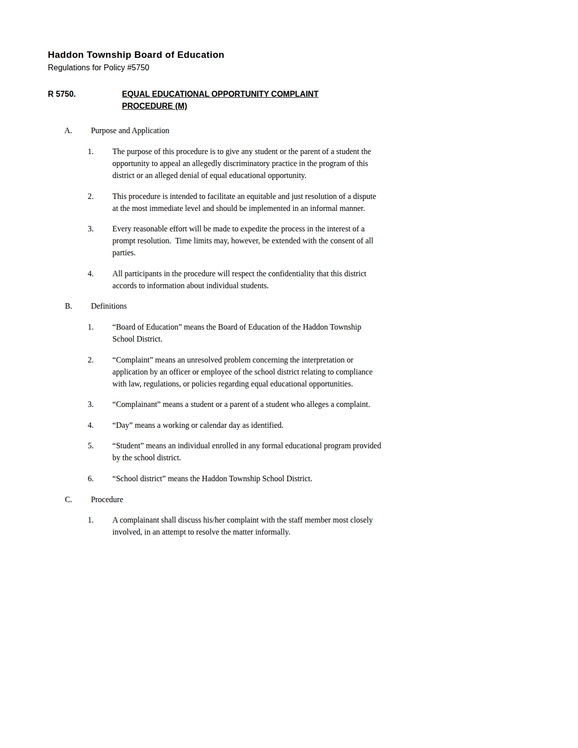Haddon Township Board of Education
Regulations for Policy #5750
R 5750. EQUAL EDUCATIONAL OPPORTUNITY COMPLAINT PROCEDURE (M)
Purpose and Application
The purpose of this procedure is to give any student or the parent of a student the opportunity to appeal an allegedly discriminatory practice in the program of this district or an alleged denial of equal educational opportunity.
This procedure is intended to facilitate an equitable and just resolution of a dispute at the most immediate level and should be implemented in an informal manner.
Every reasonable effort will be made to expedite the process in the interest of a prompt resolution. Time limits may, however, be extended with the consent of all parties.
All participants in the procedure will respect the confidentiality that this district accords to information about individual students.
Definitions
“Board of Education” means the Board of Education of the Haddon Township School District.
“Complaint” means an unresolved problem concerning the interpretation or application by an officer or employee of the school district relating to compliance with law, regulations, or policies regarding equal educational opportunities.
“Complainant” means a student or a parent of a student who alleges a complaint.
“Day” means a working or calendar day as identified.
“Student” means an individual enrolled in any formal educational program provided by the school district.
“School district” means the Haddon Township School District.
Procedure
A complainant shall discuss his/her complaint with the staff member most closely involved, in an attempt to resolve the matter informally.